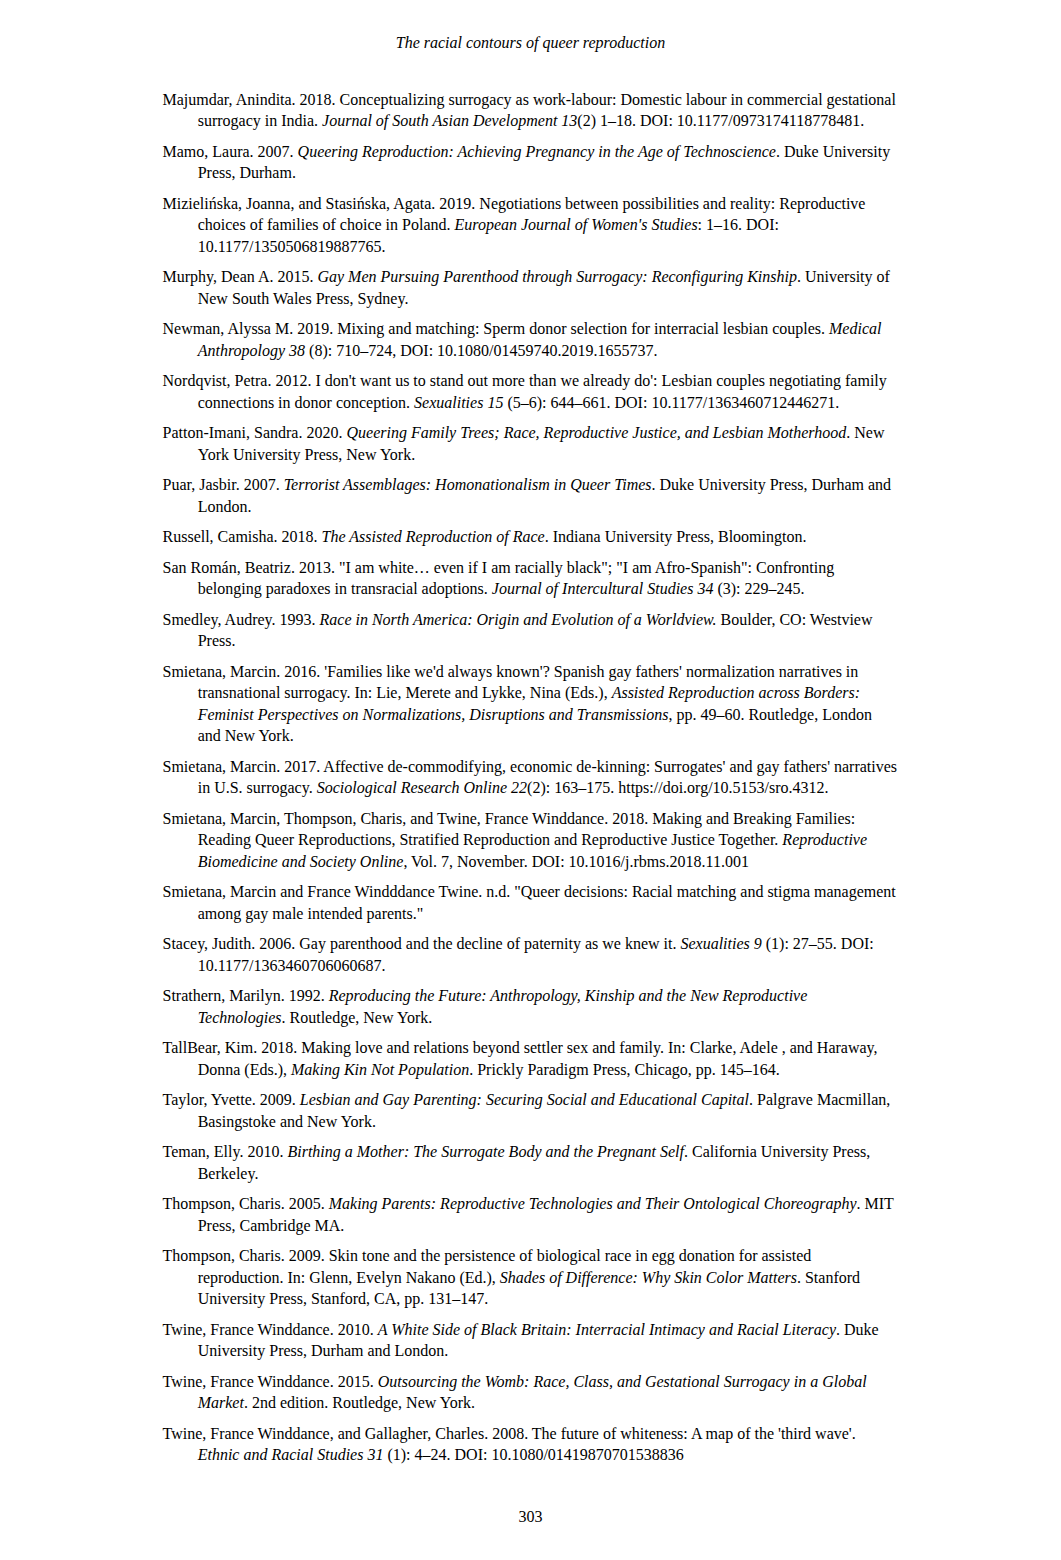The racial contours of queer reproduction
Majumdar, Anindita. 2018. Conceptualizing surrogacy as work-labour: Domestic labour in commercial gestational surrogacy in India. Journal of South Asian Development 13(2) 1–18. DOI: 10.1177/0973174118778481.
Mamo, Laura. 2007. Queering Reproduction: Achieving Pregnancy in the Age of Technoscience. Duke University Press, Durham.
Mizielińska, Joanna, and Stasińska, Agata. 2019. Negotiations between possibilities and reality: Reproductive choices of families of choice in Poland. European Journal of Women's Studies: 1–16. DOI: 10.1177/1350506819887765.
Murphy, Dean A. 2015. Gay Men Pursuing Parenthood through Surrogacy: Reconfiguring Kinship. University of New South Wales Press, Sydney.
Newman, Alyssa M. 2019. Mixing and matching: Sperm donor selection for interracial lesbian couples. Medical Anthropology 38 (8): 710–724, DOI: 10.1080/01459740.2019.1655737.
Nordqvist, Petra. 2012. I don't want us to stand out more than we already do': Lesbian couples negotiating family connections in donor conception. Sexualities 15 (5–6): 644–661. DOI: 10.1177/1363460712446271.
Patton-Imani, Sandra. 2020. Queering Family Trees; Race, Reproductive Justice, and Lesbian Motherhood. New York University Press, New York.
Puar, Jasbir. 2007. Terrorist Assemblages: Homonationalism in Queer Times. Duke University Press, Durham and London.
Russell, Camisha. 2018. The Assisted Reproduction of Race. Indiana University Press, Bloomington.
San Román, Beatriz. 2013. "I am white… even if I am racially black"; "I am Afro-Spanish": Confronting belonging paradoxes in transracial adoptions. Journal of Intercultural Studies 34 (3): 229–245.
Smedley, Audrey. 1993. Race in North America: Origin and Evolution of a Worldview. Boulder, CO: Westview Press.
Smietana, Marcin. 2016. 'Families like we'd always known'? Spanish gay fathers' normalization narratives in transnational surrogacy. In: Lie, Merete and Lykke, Nina (Eds.), Assisted Reproduction across Borders: Feminist Perspectives on Normalizations, Disruptions and Transmissions, pp. 49–60. Routledge, London and New York.
Smietana, Marcin. 2017. Affective de-commodifying, economic de-kinning: Surrogates' and gay fathers' narratives in U.S. surrogacy. Sociological Research Online 22(2): 163–175. https://doi.org/10.5153/sro.4312.
Smietana, Marcin, Thompson, Charis, and Twine, France Winddance. 2018. Making and Breaking Families: Reading Queer Reproductions, Stratified Reproduction and Reproductive Justice Together. Reproductive Biomedicine and Society Online, Vol. 7, November. DOI: 10.1016/j.rbms.2018.11.001
Smietana, Marcin and France Windddance Twine. n.d. "Queer decisions: Racial matching and stigma management among gay male intended parents."
Stacey, Judith. 2006. Gay parenthood and the decline of paternity as we knew it. Sexualities 9 (1): 27–55. DOI: 10.1177/1363460706060687.
Strathern, Marilyn. 1992. Reproducing the Future: Anthropology, Kinship and the New Reproductive Technologies. Routledge, New York.
TallBear, Kim. 2018. Making love and relations beyond settler sex and family. In: Clarke, Adele , and Haraway, Donna (Eds.), Making Kin Not Population. Prickly Paradigm Press, Chicago, pp. 145–164.
Taylor, Yvette. 2009. Lesbian and Gay Parenting: Securing Social and Educational Capital. Palgrave Macmillan, Basingstoke and New York.
Teman, Elly. 2010. Birthing a Mother: The Surrogate Body and the Pregnant Self. California University Press, Berkeley.
Thompson, Charis. 2005. Making Parents: Reproductive Technologies and Their Ontological Choreography. MIT Press, Cambridge MA.
Thompson, Charis. 2009. Skin tone and the persistence of biological race in egg donation for assisted reproduction. In: Glenn, Evelyn Nakano (Ed.), Shades of Difference: Why Skin Color Matters. Stanford University Press, Stanford, CA, pp. 131–147.
Twine, France Winddance. 2010. A White Side of Black Britain: Interracial Intimacy and Racial Literacy. Duke University Press, Durham and London.
Twine, France Winddance. 2015. Outsourcing the Womb: Race, Class, and Gestational Surrogacy in a Global Market. 2nd edition. Routledge, New York.
Twine, France Winddance, and Gallagher, Charles. 2008. The future of whiteness: A map of the 'third wave'. Ethnic and Racial Studies 31 (1): 4–24. DOI: 10.1080/01419870701538836
303